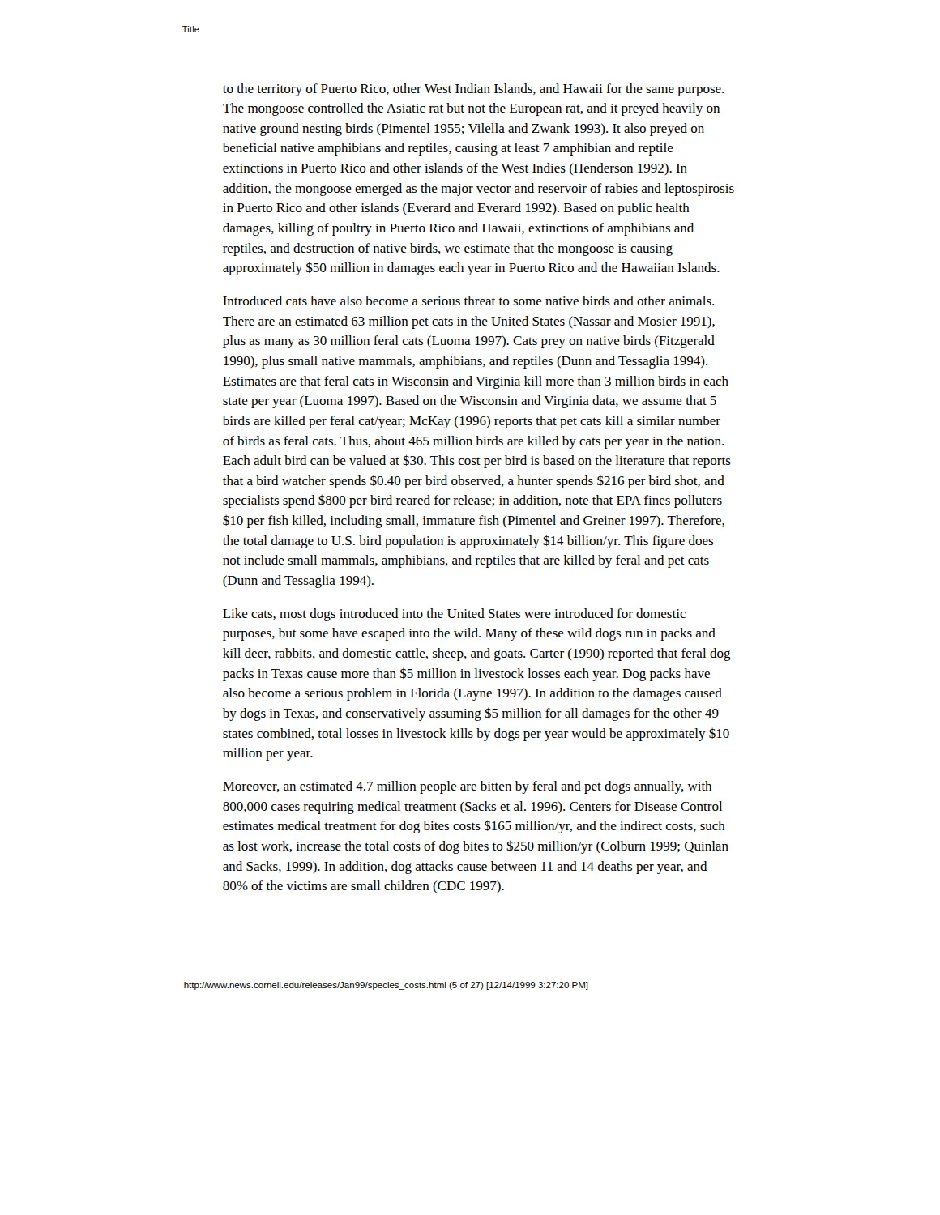Title
to the territory of Puerto Rico, other West Indian Islands, and Hawaii for the same purpose. The mongoose controlled the Asiatic rat but not the European rat, and it preyed heavily on native ground nesting birds (Pimentel 1955; Vilella and Zwank 1993). It also preyed on beneficial native amphibians and reptiles, causing at least 7 amphibian and reptile extinctions in Puerto Rico and other islands of the West Indies (Henderson 1992). In addition, the mongoose emerged as the major vector and reservoir of rabies and leptospirosis in Puerto Rico and other islands (Everard and Everard 1992). Based on public health damages, killing of poultry in Puerto Rico and Hawaii, extinctions of amphibians and reptiles, and destruction of native birds, we estimate that the mongoose is causing approximately $50 million in damages each year in Puerto Rico and the Hawaiian Islands.
Introduced cats have also become a serious threat to some native birds and other animals. There are an estimated 63 million pet cats in the United States (Nassar and Mosier 1991), plus as many as 30 million feral cats (Luoma 1997). Cats prey on native birds (Fitzgerald 1990), plus small native mammals, amphibians, and reptiles (Dunn and Tessaglia 1994). Estimates are that feral cats in Wisconsin and Virginia kill more than 3 million birds in each state per year (Luoma 1997). Based on the Wisconsin and Virginia data, we assume that 5 birds are killed per feral cat/year; McKay (1996) reports that pet cats kill a similar number of birds as feral cats. Thus, about 465 million birds are killed by cats per year in the nation. Each adult bird can be valued at $30. This cost per bird is based on the literature that reports that a bird watcher spends $0.40 per bird observed, a hunter spends $216 per bird shot, and specialists spend $800 per bird reared for release; in addition, note that EPA fines polluters $10 per fish killed, including small, immature fish (Pimentel and Greiner 1997). Therefore, the total damage to U.S. bird population is approximately $14 billion/yr. This figure does not include small mammals, amphibians, and reptiles that are killed by feral and pet cats (Dunn and Tessaglia 1994).
Like cats, most dogs introduced into the United States were introduced for domestic purposes, but some have escaped into the wild. Many of these wild dogs run in packs and kill deer, rabbits, and domestic cattle, sheep, and goats. Carter (1990) reported that feral dog packs in Texas cause more than $5 million in livestock losses each year. Dog packs have also become a serious problem in Florida (Layne 1997). In addition to the damages caused by dogs in Texas, and conservatively assuming $5 million for all damages for the other 49 states combined, total losses in livestock kills by dogs per year would be approximately $10 million per year.
Moreover, an estimated 4.7 million people are bitten by feral and pet dogs annually, with 800,000 cases requiring medical treatment (Sacks et al. 1996). Centers for Disease Control estimates medical treatment for dog bites costs $165 million/yr, and the indirect costs, such as lost work, increase the total costs of dog bites to $250 million/yr (Colburn 1999; Quinlan and Sacks, 1999). In addition, dog attacks cause between 11 and 14 deaths per year, and 80% of the victims are small children (CDC 1997).
http://www.news.cornell.edu/releases/Jan99/species_costs.html (5 of 27) [12/14/1999 3:27:20 PM]